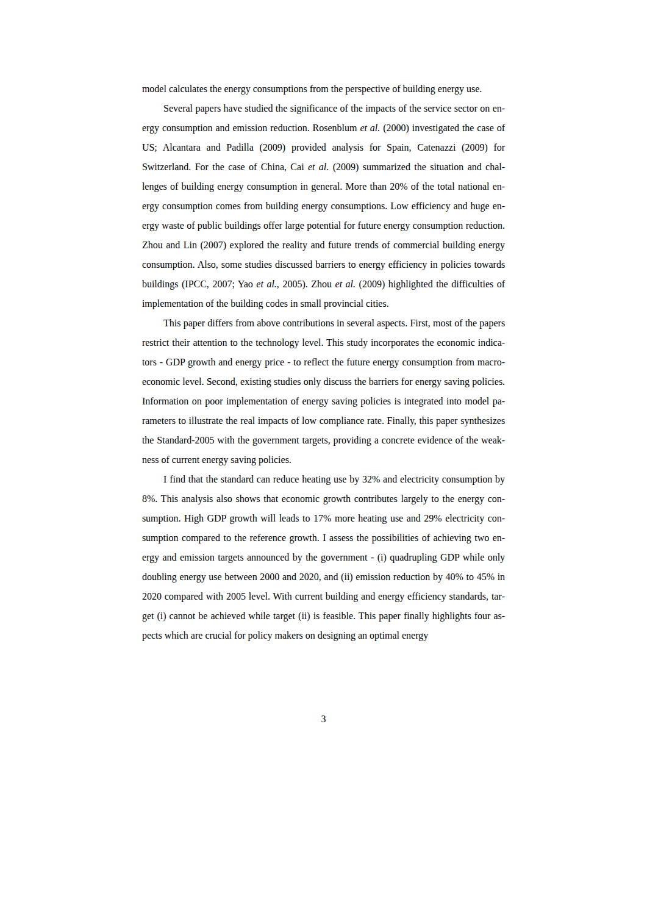model calculates the energy consumptions from the perspective of building energy use.
Several papers have studied the significance of the impacts of the service sector on energy consumption and emission reduction. Rosenblum et al. (2000) investigated the case of US; Alcantara and Padilla (2009) provided analysis for Spain, Catenazzi (2009) for Switzerland. For the case of China, Cai et al. (2009) summarized the situation and challenges of building energy consumption in general. More than 20% of the total national energy consumption comes from building energy consumptions. Low efficiency and huge energy waste of public buildings offer large potential for future energy consumption reduction. Zhou and Lin (2007) explored the reality and future trends of commercial building energy consumption. Also, some studies discussed barriers to energy efficiency in policies towards buildings (IPCC, 2007; Yao et al., 2005). Zhou et al. (2009) highlighted the difficulties of implementation of the building codes in small provincial cities.
This paper differs from above contributions in several aspects. First, most of the papers restrict their attention to the technology level. This study incorporates the economic indicators - GDP growth and energy price - to reflect the future energy consumption from macroeconomic level. Second, existing studies only discuss the barriers for energy saving policies. Information on poor implementation of energy saving policies is integrated into model parameters to illustrate the real impacts of low compliance rate. Finally, this paper synthesizes the Standard-2005 with the government targets, providing a concrete evidence of the weakness of current energy saving policies.
I find that the standard can reduce heating use by 32% and electricity consumption by 8%. This analysis also shows that economic growth contributes largely to the energy consumption. High GDP growth will leads to 17% more heating use and 29% electricity consumption compared to the reference growth. I assess the possibilities of achieving two energy and emission targets announced by the government - (i) quadrupling GDP while only doubling energy use between 2000 and 2020, and (ii) emission reduction by 40% to 45% in 2020 compared with 2005 level. With current building and energy efficiency standards, target (i) cannot be achieved while target (ii) is feasible. This paper finally highlights four aspects which are crucial for policy makers on designing an optimal energy
3